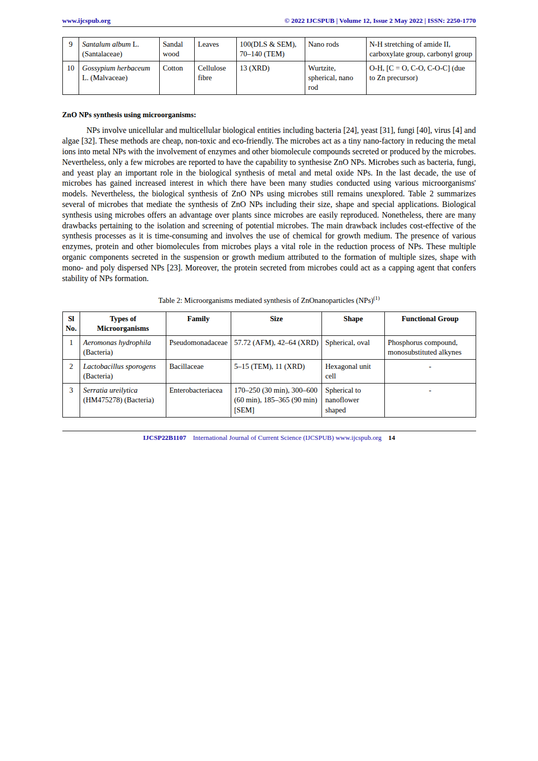www.ijcspub.org © 2022 IJCSPUB | Volume 12, Issue 2 May 2022 | ISSN: 2250-1770
| 9 | Santalum album L. (Santalaceae) | Sandal wood | Leaves | 100(DLS & SEM), 70–140 (TEM) | Nano rods | N-H stretching of amide II, carboxylate group, carbonyl group |
| 10 | Gossypium herbaceum L. (Malvaceae) | Cotton | Cellulose fibre | 13 (XRD) | Wurtzite, spherical, nano rod | O-H, [C = O, C-O, C-O-C] (due to Zn precursor) |
ZnO NPs synthesis using microorganisms:
NPs involve unicellular and multicellular biological entities including bacteria [24], yeast [31], fungi [40], virus [4] and algae [32]. These methods are cheap, non-toxic and eco-friendly. The microbes act as a tiny nano-factory in reducing the metal ions into metal NPs with the involvement of enzymes and other biomolecule compounds secreted or produced by the microbes. Nevertheless, only a few microbes are reported to have the capability to synthesise ZnO NPs. Microbes such as bacteria, fungi, and yeast play an important role in the biological synthesis of metal and metal oxide NPs. In the last decade, the use of microbes has gained increased interest in which there have been many studies conducted using various microorganisms' models. Nevertheless, the biological synthesis of ZnO NPs using microbes still remains unexplored. Table 2 summarizes several of microbes that mediate the synthesis of ZnO NPs including their size, shape and special applications. Biological synthesis using microbes offers an advantage over plants since microbes are easily reproduced. Nonetheless, there are many drawbacks pertaining to the isolation and screening of potential microbes. The main drawback includes cost-effective of the synthesis processes as it is time-consuming and involves the use of chemical for growth medium. The presence of various enzymes, protein and other biomolecules from microbes plays a vital role in the reduction process of NPs. These multiple organic components secreted in the suspension or growth medium attributed to the formation of multiple sizes, shape with mono- and poly dispersed NPs [23]. Moreover, the protein secreted from microbes could act as a capping agent that confers stability of NPs formation.
Table 2: Microorganisms mediated synthesis of ZnOnanoparticles (NPs)(1)
| Sl No. | Types of Microorganisms | Family | Size | Shape | Functional Group |
| --- | --- | --- | --- | --- | --- |
| 1 | Aeromonas hydrophila (Bacteria) | Pseudomonadaceae | 57.72 (AFM), 42–64 (XRD) | Spherical, oval | Phosphorus compound, monosubstituted alkynes |
| 2 | Lactobacillus sporogens (Bacteria) | Bacillaceae | 5–15 (TEM), 11 (XRD) | Hexagonal unit cell | - |
| 3 | Serratia ureilytica (HM475278) (Bacteria) | Enterobacteriacea | 170–250 (30 min), 300–600 (60 min), 185–365 (90 min) [SEM] | Spherical to nanoflower shaped | - |
IJCSP22B1107 International Journal of Current Science (IJCSPUB) www.ijcspub.org 14